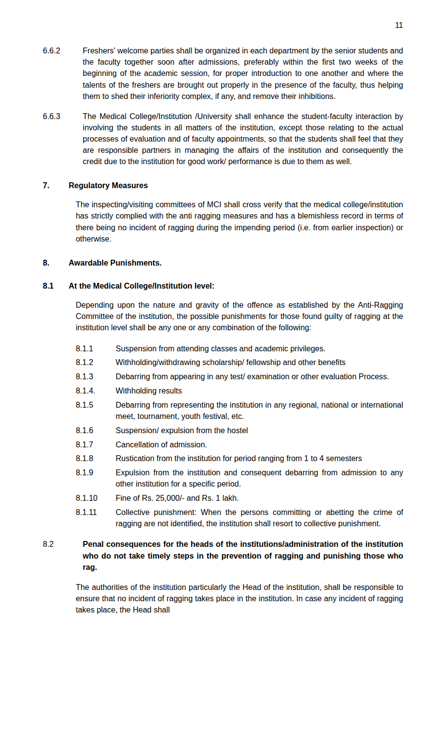11
6.6.2 Freshers' welcome parties shall be organized in each department by the senior students and the faculty together soon after admissions, preferably within the first two weeks of the beginning of the academic session, for proper introduction to one another and where the talents of the freshers are brought out properly in the presence of the faculty, thus helping them to shed their inferiority complex, if any, and remove their inhibitions.
6.6.3 The Medical College/Institution /University shall enhance the student-faculty interaction by involving the students in all matters of the institution, except those relating to the actual processes of evaluation and of faculty appointments, so that the students shall feel that they are responsible partners in managing the affairs of the institution and consequently the credit due to the institution for good work/ performance is due to them as well.
7. Regulatory Measures
The inspecting/visiting committees of MCI shall cross verify that the medical college/institution has strictly complied with the anti ragging measures and has a blemishless record in terms of there being no incident of ragging during the impending period (i.e. from earlier inspection) or otherwise.
8. Awardable Punishments.
8.1 At the Medical College/Institution level:
Depending upon the nature and gravity of the offence as established by the Anti-Ragging Committee of the institution, the possible punishments for those found guilty of ragging at the institution level shall be any one or any combination of the following:
8.1.1 Suspension from attending classes and academic privileges.
8.1.2 Withholding/withdrawing scholarship/ fellowship and other benefits
8.1.3 Debarring from appearing in any test/ examination or other evaluation Process.
8.1.4. Withholding results
8.1.5 Debarring from representing the institution in any regional, national or international meet, tournament, youth festival, etc.
8.1.6 Suspension/ expulsion from the hostel
8.1.7 Cancellation of admission.
8.1.8 Rustication from the institution for period ranging from 1 to 4 semesters
8.1.9 Expulsion from the institution and consequent debarring from admission to any other institution for a specific period.
8.1.10 Fine of Rs. 25,000/- and Rs. 1 lakh.
8.1.11 Collective punishment: When the persons committing or abetting the crime of ragging are not identified, the institution shall resort to collective punishment.
8.2 Penal consequences for the heads of the institutions/administration of the institution who do not take timely steps in the prevention of ragging and punishing those who rag.
The authorities of the institution particularly the Head of the institution, shall be responsible to ensure that no incident of ragging takes place in the institution. In case any incident of ragging takes place, the Head shall